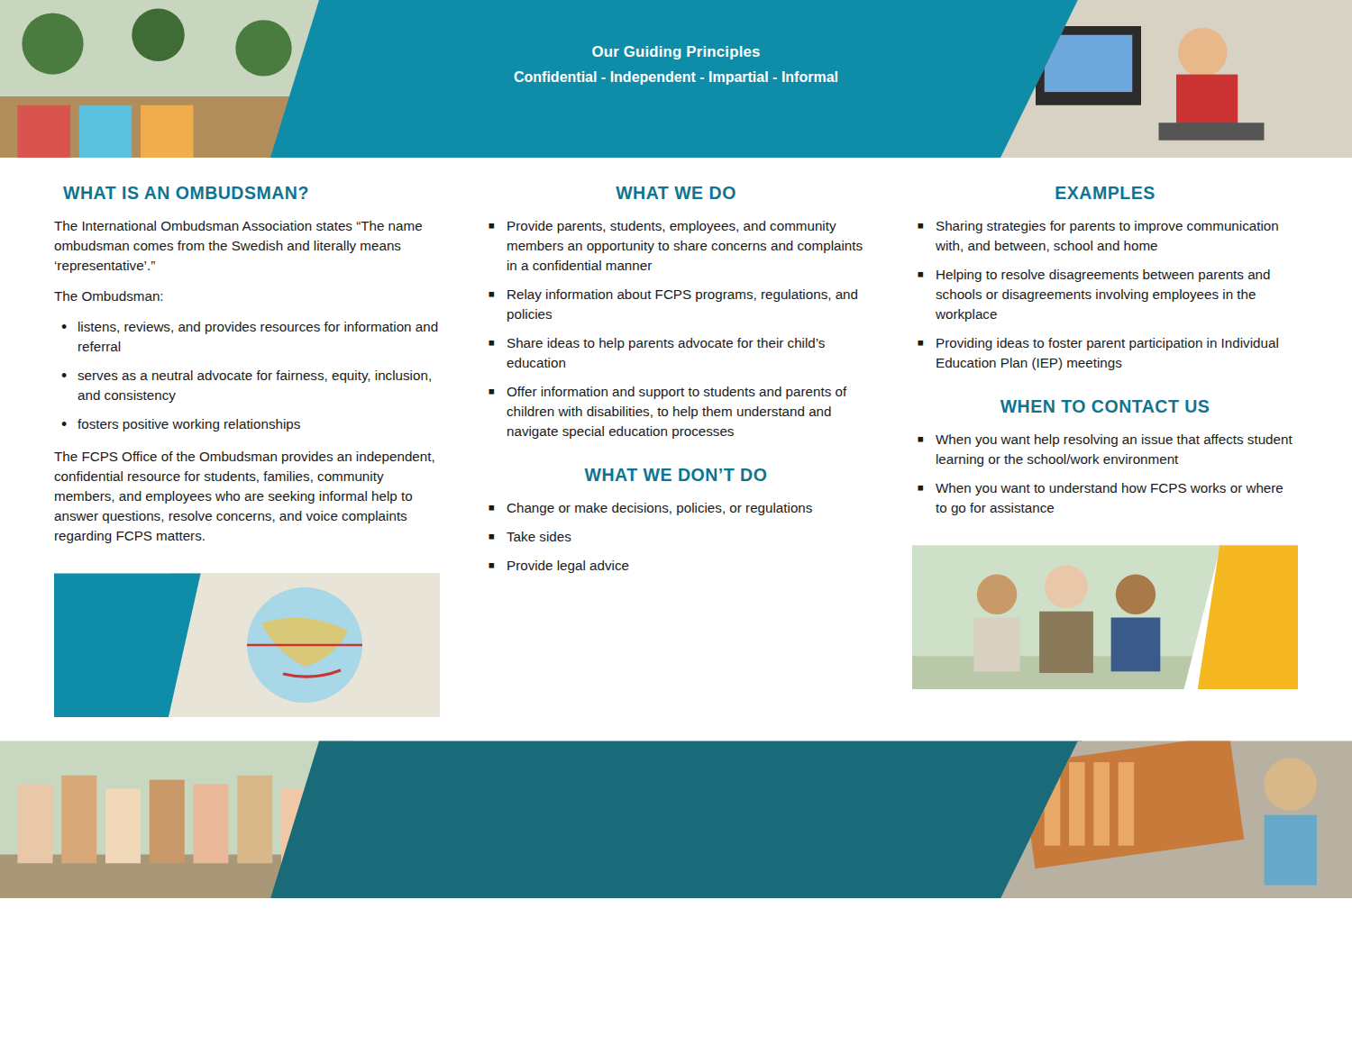Our Guiding Principles
Confidential - Independent - Impartial - Informal
WHAT IS AN OMBUDSMAN?
The International Ombudsman Association states “The name ombudsman comes from the Swedish and literally means ‘representative’.”
The Ombudsman:
listens, reviews, and provides resources for information and referral
serves as a neutral advocate for fairness, equity, inclusion, and consistency
fosters positive working relationships
The FCPS Office of the Ombudsman provides an independent, confidential resource for students, families, community members, and employees who are seeking informal help to answer questions, resolve concerns, and voice complaints regarding FCPS matters.
WHAT WE DO
Provide parents, students, employees, and community members an opportunity to share concerns and complaints in a confidential manner
Relay information about FCPS programs, regulations, and policies
Share ideas to help parents advocate for their child’s education
Offer information and support to students and parents of children with disabilities, to help them understand and navigate special education processes
WHAT WE DON’T DO
Change or make decisions, policies, or regulations
Take sides
Provide legal advice
EXAMPLES
Sharing strategies for parents to improve communication with, and between, school and home
Helping to resolve disagreements between parents and schools or disagreements involving employees in the workplace
Providing ideas to foster parent participation in Individual Education Plan (IEP) meetings
WHEN TO CONTACT US
When you want help resolving an issue that affects student learning or the school/work environment
When you want to understand how FCPS works or where to go for assistance